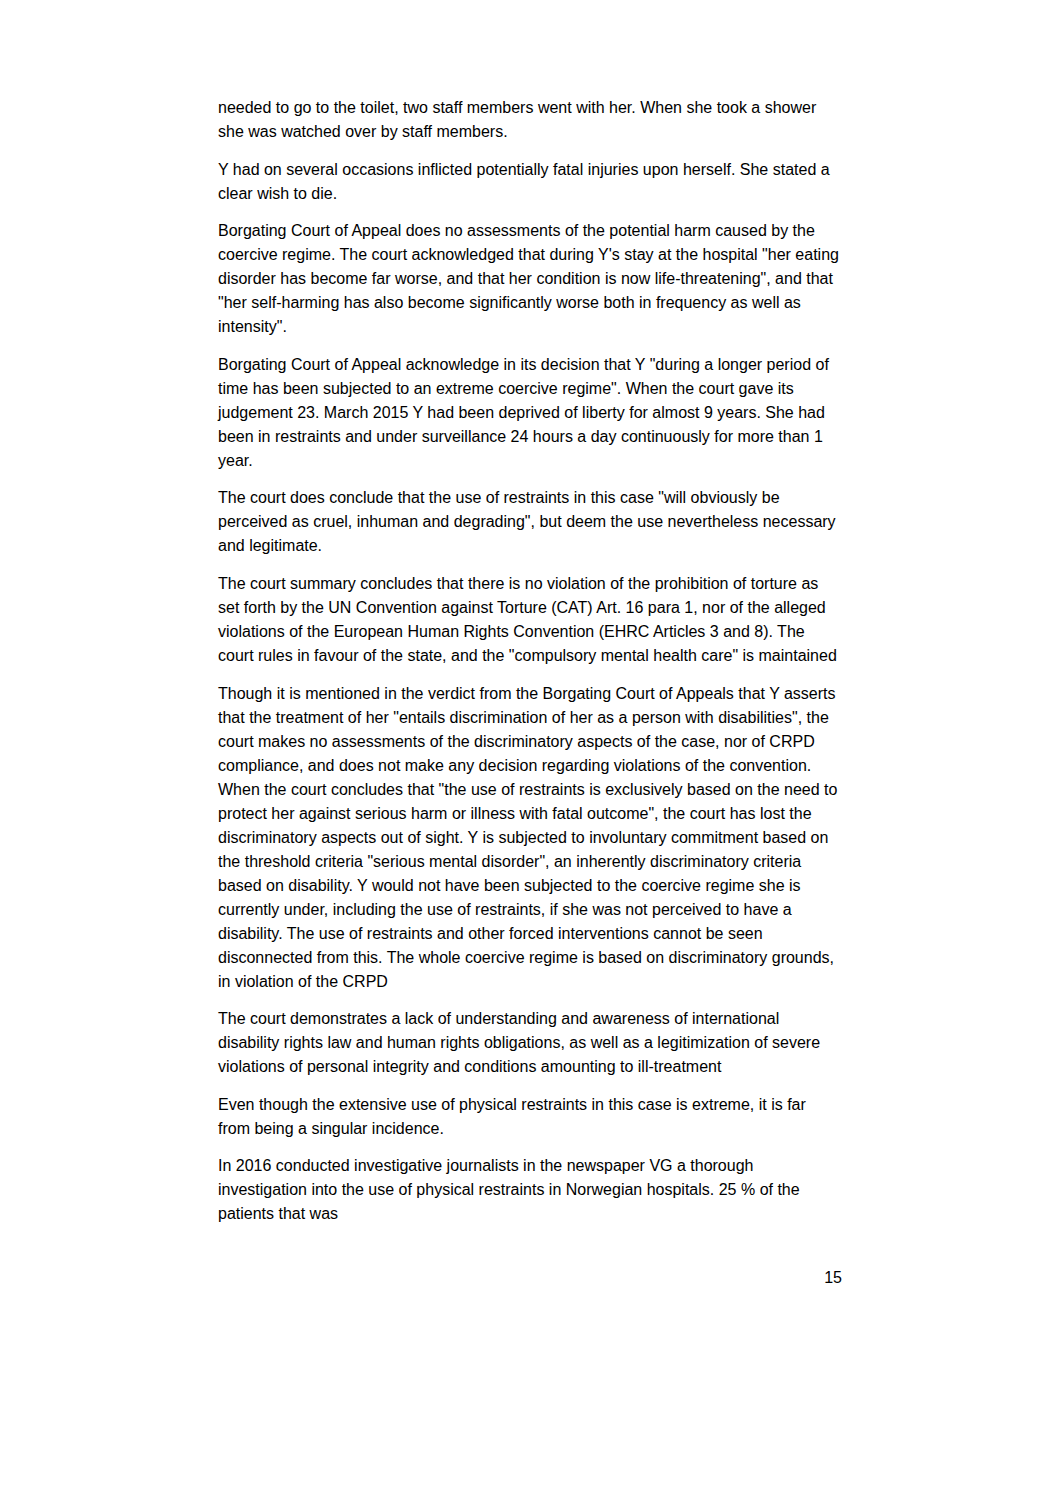needed to go to the toilet, two staff members went with her. When she took a shower she was watched over by staff members.
Y had on several occasions inflicted potentially fatal injuries upon herself. She stated a clear wish to die.
Borgating Court of Appeal does no assessments of the potential harm caused by the coercive regime. The court acknowledged that during Y's stay at the hospital "her eating disorder has become far worse, and that her condition is now life-threatening", and that "her self-harming has also become significantly worse both in frequency as well as intensity".
Borgating Court of Appeal acknowledge in its decision that Y "during a longer period of time has been subjected to an extreme coercive regime". When the court gave its judgement 23. March 2015 Y had been deprived of liberty for almost 9 years. She had been in restraints and under surveillance 24 hours a day continuously for more than 1 year.
The court does conclude that the use of restraints in this case "will obviously be perceived as cruel, inhuman and degrading", but deem the use nevertheless necessary and legitimate.
The court summary concludes that there is no violation of the prohibition of torture as set forth by the UN Convention against Torture (CAT) Art. 16 para 1, nor of the alleged violations of the European Human Rights Convention (EHRC Articles 3 and 8). The court rules in favour of the state, and the "compulsory mental health care" is maintained
Though it is mentioned in the verdict from the Borgating Court of Appeals that Y asserts that the treatment of her "entails discrimination of her as a person with disabilities", the court makes no assessments of the discriminatory aspects of the case, nor of CRPD compliance, and does not make any decision regarding violations of the convention. When the court concludes that "the use of restraints is exclusively based on the need to protect her against serious harm or illness with fatal outcome", the court has lost the discriminatory aspects out of sight. Y is subjected to involuntary commitment based on the threshold criteria "serious mental disorder", an inherently discriminatory criteria based on disability. Y would not have been subjected to the coercive regime she is currently under, including the use of restraints, if she was not perceived to have a disability. The use of restraints and other forced interventions cannot be seen disconnected from this. The whole coercive regime is based on discriminatory grounds, in violation of the CRPD
The court demonstrates a lack of understanding and awareness of international disability rights law and human rights obligations, as well as a legitimization of severe violations of personal integrity and conditions amounting to ill-treatment
Even though the extensive use of physical restraints in this case is extreme, it is far from being a singular incidence.
In 2016 conducted investigative journalists in the newspaper VG a thorough investigation into the use of physical restraints in Norwegian hospitals. 25 % of the patients that was
15